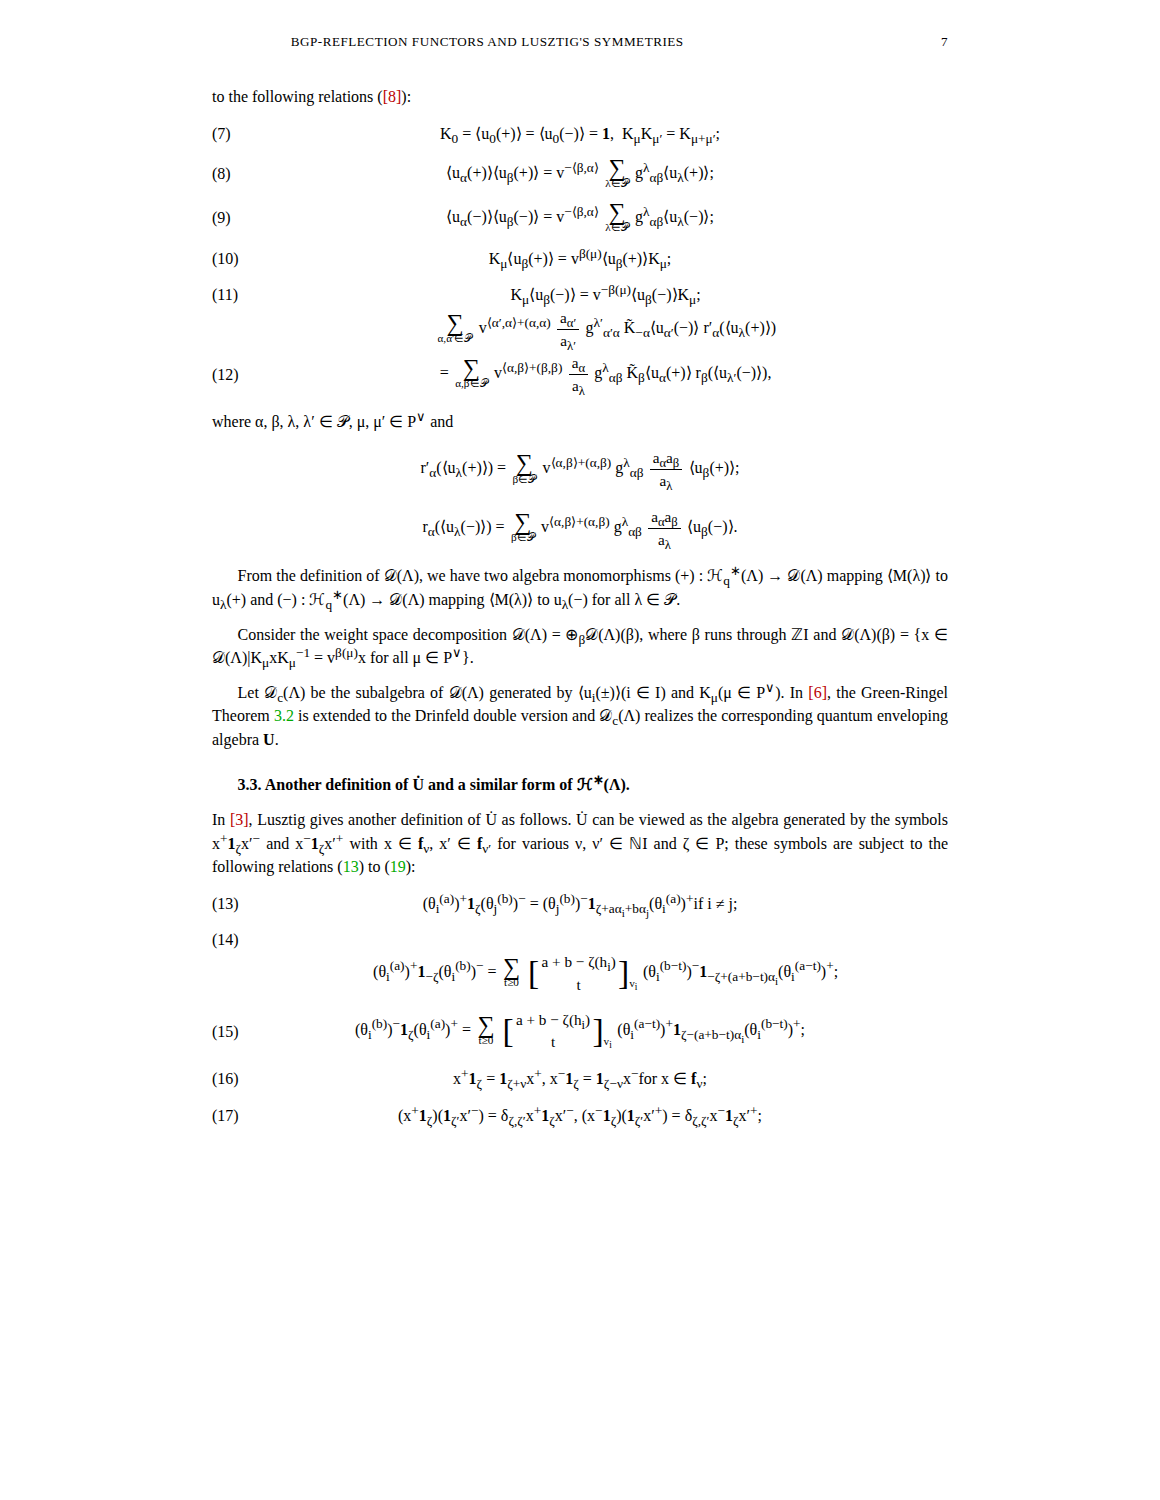BGP-REFLECTION FUNCTORS AND LUSZTIG'S SYMMETRIES 7
to the following relations ([8]):
(7) K0 = ⟨u0(+)⟩ = ⟨u0(−)⟩ = 1, KμKμ′ = Kμ+μ′;
(8) ⟨uα(+)⟩⟨uβ(+)⟩ = v−⟨β,α⟩ ∑λ∈𝒫 gλαβ⟨uλ(+)⟩;
(9) ⟨uα(−)⟩⟨uβ(−)⟩ = v−⟨β,α⟩ ∑λ∈𝒫 gλαβ⟨uλ(−)⟩;
(10) Kμ⟨uβ(+)⟩ = vβ(μ)⟨uβ(+)⟩Kμ;
(11) Kμ⟨uβ(−)⟩ = v−β(μ)⟨uβ(−)⟩Kμ;
∑α,α′∈𝒫 v⟨α′,α⟩+(α,α) aα′aλ′ gλ′α′α K̃−α⟨uα′(−)⟩ r′α(⟨uλ(+)⟩)
(12) = ∑α,β∈𝒫 v⟨α,β⟩+(β,β) aα aλ gλαβ K̃β⟨uα(+)⟩ rβ(⟨uλ′(−)⟩),
where α, β, λ, λ′ ∈ 𝒫, μ, μ′ ∈ P∨ and
r′α(⟨uλ(+)⟩) = ∑β∈𝒫 v⟨α,β⟩+(α,β) gλαβ aαaβ aλ ⟨uβ(+)⟩;
rα(⟨uλ(−)⟩) = ∑β∈𝒫 v⟨α,β⟩+(α,β) gλαβ aαaβ aλ ⟨uβ(−)⟩.
From the definition of 𝒟(Λ), we have two algebra monomorphisms (+) : ℋq∗(Λ) → 𝒟(Λ) mapping ⟨M(λ)⟩ to uλ(+) and (−) : ℋq∗(Λ) → 𝒟(Λ) mapping ⟨M(λ)⟩ to uλ(−) for all λ ∈ 𝒫.
Consider the weight space decomposition 𝒟(Λ) = ⊕β𝒟(Λ)(β), where β runs through ℤI and 𝒟(Λ)(β) = {x ∈ 𝒟(Λ)|KμxKμ−1 = vβ(μ)x for all μ ∈ P∨}.
Let 𝒟c(Λ) be the subalgebra of 𝒟(Λ) generated by ⟨ui(±)⟩(i ∈ I) and Kμ(μ ∈ P∨). In [6], the Green-Ringel Theorem 3.2 is extended to the Drinfeld double version and 𝒟c(Λ) realizes the corresponding quantum enveloping algebra U.
3.3. Another definition of U̇ and a similar form of ℋ∗(Λ).
In [3], Lusztig gives another definition of U̇ as follows. U̇ can be viewed as the algebra generated by the symbols x+1ζx′− and x−1ζx′+ with x ∈ fν, x′ ∈ fν′ for various ν, ν′ ∈ ℕI and ζ ∈ P; these symbols are subject to the following relations (13) to (19):
(13) (θi(a))+1ζ(θj(b))− = (θj(b))−1ζ+aαi+bαj(θi(a))+if i ≠ j;
(14)
(θi(a))+1−ζ(θi(b))− = ∑t≥0 [a + b − ζ(hi) t] vi (θi(b−t))−1−ζ+(a+b−t)αi(θi(a−t))+;
(15) (θi(b))−1ζ(θi(a))+ = ∑t≥0 [a + b − ζ(hi) t] vi (θi(a−t))+1ζ−(a+b−t)αi(θi(b−t))+;
(16) x+1ζ = 1ζ+νx+, x−1ζ = 1ζ−νx−for x ∈ fν;
(17) (x+1ζ)(1ζ′x′−) = δζ,ζ′x+1ζx′−, (x−1ζ)(1ζ′x′+) = δζ,ζ′x−1ζx′+;